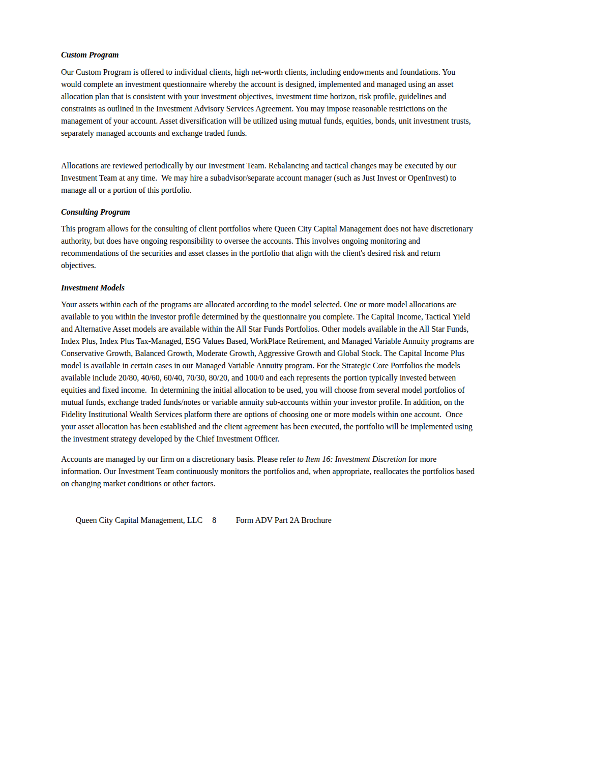Custom Program
Our Custom Program is offered to individual clients, high net-worth clients, including endowments and foundations. You would complete an investment questionnaire whereby the account is designed, implemented and managed using an asset allocation plan that is consistent with your investment objectives, investment time horizon, risk profile, guidelines and constraints as outlined in the Investment Advisory Services Agreement. You may impose reasonable restrictions on the management of your account. Asset diversification will be utilized using mutual funds, equities, bonds, unit investment trusts, separately managed accounts and exchange traded funds.
Allocations are reviewed periodically by our Investment Team. Rebalancing and tactical changes may be executed by our Investment Team at any time. We may hire a subadvisor/separate account manager (such as Just Invest or OpenInvest) to manage all or a portion of this portfolio.
Consulting Program
This program allows for the consulting of client portfolios where Queen City Capital Management does not have discretionary authority, but does have ongoing responsibility to oversee the accounts. This involves ongoing monitoring and recommendations of the securities and asset classes in the portfolio that align with the client's desired risk and return objectives.
Investment Models
Your assets within each of the programs are allocated according to the model selected. One or more model allocations are available to you within the investor profile determined by the questionnaire you complete. The Capital Income, Tactical Yield and Alternative Asset models are available within the All Star Funds Portfolios. Other models available in the All Star Funds, Index Plus, Index Plus Tax-Managed, ESG Values Based, WorkPlace Retirement, and Managed Variable Annuity programs are Conservative Growth, Balanced Growth, Moderate Growth, Aggressive Growth and Global Stock. The Capital Income Plus model is available in certain cases in our Managed Variable Annuity program. For the Strategic Core Portfolios the models available include 20/80, 40/60, 60/40, 70/30, 80/20, and 100/0 and each represents the portion typically invested between equities and fixed income. In determining the initial allocation to be used, you will choose from several model portfolios of mutual funds, exchange traded funds/notes or variable annuity sub-accounts within your investor profile. In addition, on the Fidelity Institutional Wealth Services platform there are options of choosing one or more models within one account. Once your asset allocation has been established and the client agreement has been executed, the portfolio will be implemented using the investment strategy developed by the Chief Investment Officer.
Accounts are managed by our firm on a discretionary basis. Please refer to Item 16: Investment Discretion for more information. Our Investment Team continuously monitors the portfolios and, when appropriate, reallocates the portfolios based on changing market conditions or other factors.
Queen City Capital Management, LLC 8 Form ADV Part 2A Brochure